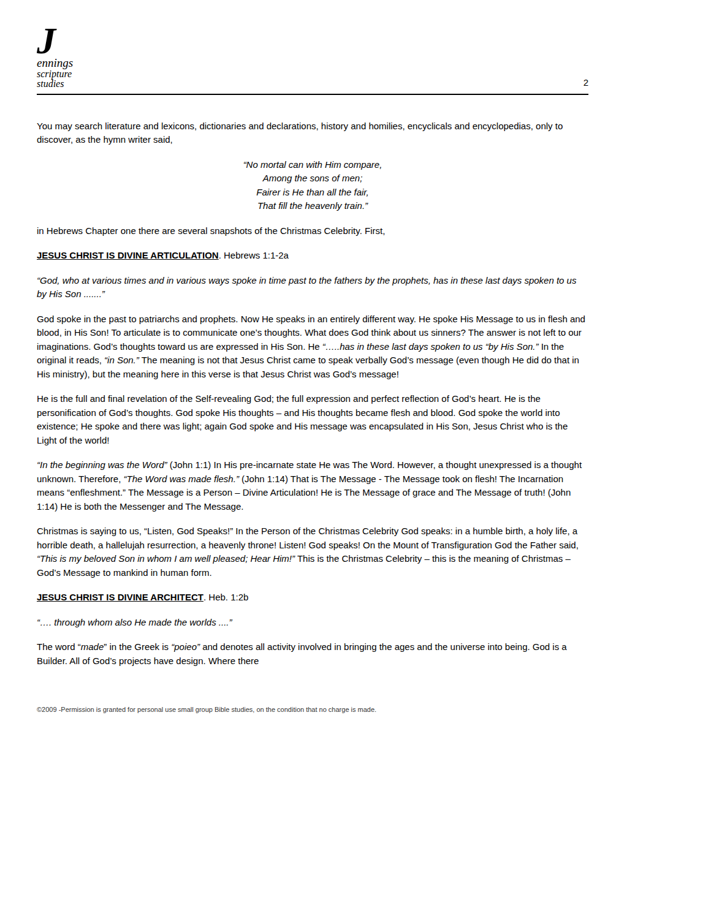J ennings scripture studies
2
You may search literature and lexicons, dictionaries and declarations, history and homilies, encyclicals and encyclopedias, only to discover, as the hymn writer said,
“No mortal can with Him compare, Among the sons of men; Fairer is He than all the fair, That fill the heavenly train.”
in Hebrews Chapter one there are several snapshots of the Christmas Celebrity. First,
Jesus Christ is Divine Articulation
. Hebrews 1:1-2a
“God, who at various times and in various ways spoke in time past to the fathers by the prophets, has in these last days spoken to us by His Son .......”
God spoke in the past to patriarchs and prophets. Now He speaks in an entirely different way. He spoke His Message to us in flesh and blood, in His Son! To articulate is to communicate one’s thoughts. What does God think about us sinners? The answer is not left to our imaginations. God’s thoughts toward us are expressed in His Son. He “…..has in these last days spoken to us “by His Son.” In the original it reads, “in Son.” The meaning is not that Jesus Christ came to speak verbally God’s message (even though He did do that in His ministry), but the meaning here in this verse is that Jesus Christ was God’s message!
He is the full and final revelation of the Self-revealing God; the full expression and perfect reflection of God’s heart. He is the personification of God’s thoughts. God spoke His thoughts – and His thoughts became flesh and blood. God spoke the world into existence; He spoke and there was light; again God spoke and His message was encapsulated in His Son, Jesus Christ who is the Light of the world!
“In the beginning was the Word” (John 1:1) In His pre-incarnate state He was The Word. However, a thought unexpressed is a thought unknown. Therefore, “The Word was made flesh.” (John 1:14) That is The Message - The Message took on flesh! The Incarnation means “enfleshment.” The Message is a Person – Divine Articulation! He is The Message of grace and The Message of truth! (John 1:14) He is both the Messenger and The Message.
Christmas is saying to us, “Listen, God Speaks!” In the Person of the Christmas Celebrity God speaks: in a humble birth, a holy life, a horrible death, a hallelujah resurrection, a heavenly throne! Listen! God speaks! On the Mount of Transfiguration God the Father said, “This is my beloved Son in whom I am well pleased; Hear Him!” This is the Christmas Celebrity – this is the meaning of Christmas – God’s Message to mankind in human form.
Jesus Christ is Divine Architect
. Heb. 1:2b
“…. through whom also He made the worlds ....”
The word “made” in the Greek is “poieo” and denotes all activity involved in bringing the ages and the universe into being. God is a Builder. All of God’s projects have design. Where there
©2009 -Permission is granted for personal use small group Bible studies, on the condition that no charge is made.